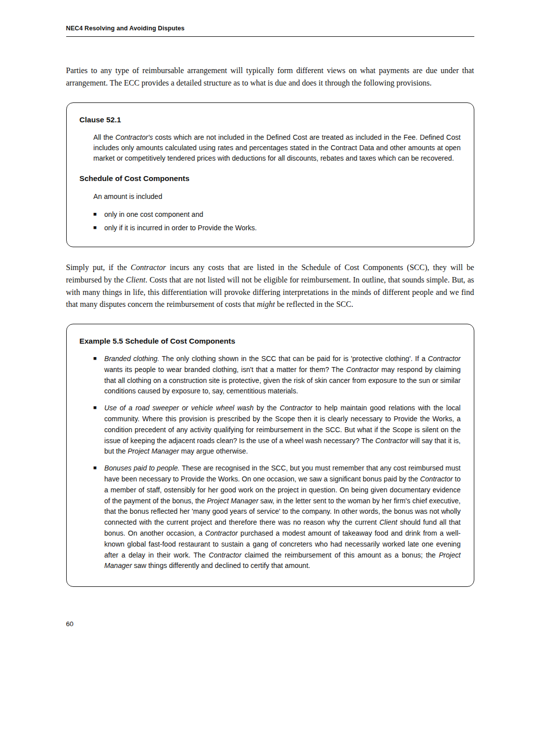NEC4 Resolving and Avoiding Disputes
Parties to any type of reimbursable arrangement will typically form different views on what payments are due under that arrangement. The ECC provides a detailed structure as to what is due and does it through the following provisions.
Clause 52.1
All the Contractor's costs which are not included in the Defined Cost are treated as included in the Fee. Defined Cost includes only amounts calculated using rates and percentages stated in the Contract Data and other amounts at open market or competitively tendered prices with deductions for all discounts, rebates and taxes which can be recovered.
Schedule of Cost Components
An amount is included
only in one cost component and
only if it is incurred in order to Provide the Works.
Simply put, if the Contractor incurs any costs that are listed in the Schedule of Cost Components (SCC), they will be reimbursed by the Client. Costs that are not listed will not be eligible for reimbursement. In outline, that sounds simple. But, as with many things in life, this differentiation will provoke differing interpretations in the minds of different people and we find that many disputes concern the reimbursement of costs that might be reflected in the SCC.
Example 5.5 Schedule of Cost Components
Branded clothing. The only clothing shown in the SCC that can be paid for is 'protective clothing'. If a Contractor wants its people to wear branded clothing, isn't that a matter for them? The Contractor may respond by claiming that all clothing on a construction site is protective, given the risk of skin cancer from exposure to the sun or similar conditions caused by exposure to, say, cementitious materials.
Use of a road sweeper or vehicle wheel wash by the Contractor to help maintain good relations with the local community. Where this provision is prescribed by the Scope then it is clearly necessary to Provide the Works, a condition precedent of any activity qualifying for reimbursement in the SCC. But what if the Scope is silent on the issue of keeping the adjacent roads clean? Is the use of a wheel wash necessary? The Contractor will say that it is, but the Project Manager may argue otherwise.
Bonuses paid to people. These are recognised in the SCC, but you must remember that any cost reimbursed must have been necessary to Provide the Works. On one occasion, we saw a significant bonus paid by the Contractor to a member of staff, ostensibly for her good work on the project in question. On being given documentary evidence of the payment of the bonus, the Project Manager saw, in the letter sent to the woman by her firm's chief executive, that the bonus reflected her 'many good years of service' to the company. In other words, the bonus was not wholly connected with the current project and therefore there was no reason why the current Client should fund all that bonus. On another occasion, a Contractor purchased a modest amount of takeaway food and drink from a well-known global fast-food restaurant to sustain a gang of concreters who had necessarily worked late one evening after a delay in their work. The Contractor claimed the reimbursement of this amount as a bonus; the Project Manager saw things differently and declined to certify that amount.
60